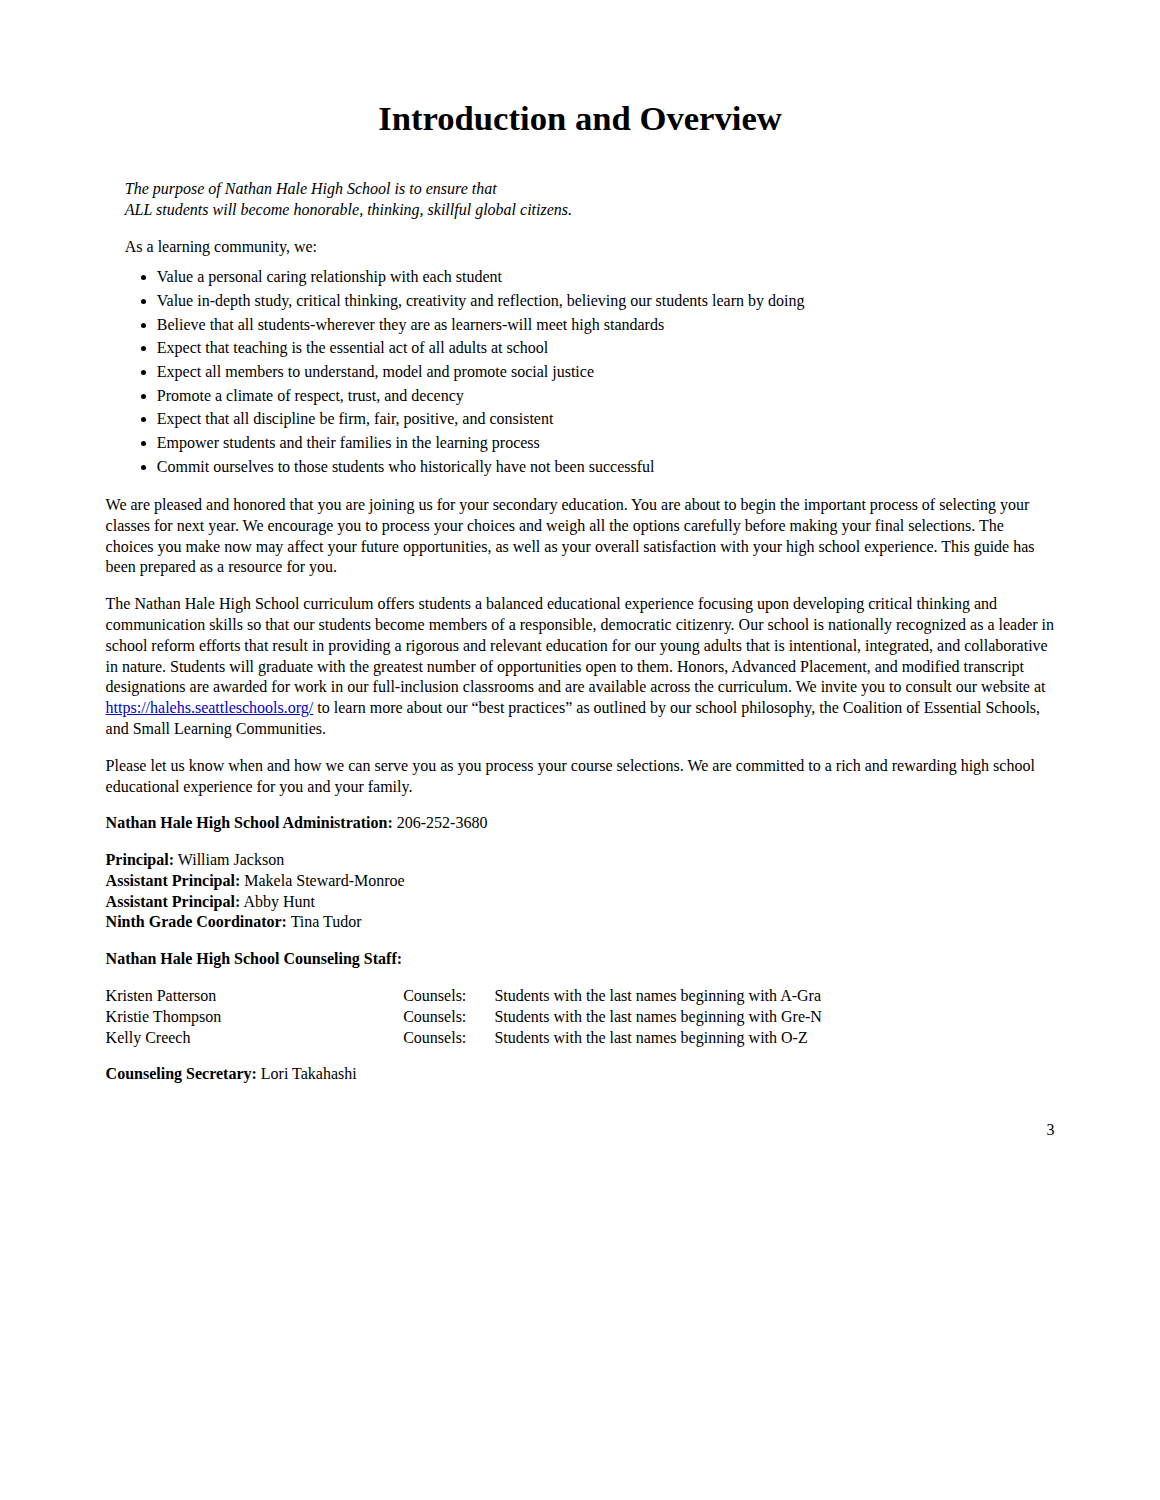Introduction and Overview
The purpose of Nathan Hale High School is to ensure that
ALL students will become honorable, thinking, skillful global citizens.
As a learning community, we:
Value a personal caring relationship with each student
Value in-depth study, critical thinking, creativity and reflection, believing our students learn by doing
Believe that all students-wherever they are as learners-will meet high standards
Expect that teaching is the essential act of all adults at school
Expect all members to understand, model and promote social justice
Promote a climate of respect, trust, and decency
Expect that all discipline be firm, fair, positive, and consistent
Empower students and their families in the learning process
Commit ourselves to those students who historically have not been successful
We are pleased and honored that you are joining us for your secondary education. You are about to begin the important process of selecting your classes for next year. We encourage you to process your choices and weigh all the options carefully before making your final selections. The choices you make now may affect your future opportunities, as well as your overall satisfaction with your high school experience. This guide has been prepared as a resource for you.
The Nathan Hale High School curriculum offers students a balanced educational experience focusing upon developing critical thinking and communication skills so that our students become members of a responsible, democratic citizenry. Our school is nationally recognized as a leader in school reform efforts that result in providing a rigorous and relevant education for our young adults that is intentional, integrated, and collaborative in nature. Students will graduate with the greatest number of opportunities open to them. Honors, Advanced Placement, and modified transcript designations are awarded for work in our full-inclusion classrooms and are available across the curriculum. We invite you to consult our website at https://halehs.seattleschools.org/ to learn more about our “best practices” as outlined by our school philosophy, the Coalition of Essential Schools, and Small Learning Communities.
Please let us know when and how we can serve you as you process your course selections. We are committed to a rich and rewarding high school educational experience for you and your family.
Nathan Hale High School Administration: 206-252-3680
Principal: William Jackson
Assistant Principal: Makela Steward-Monroe
Assistant Principal: Abby Hunt
Ninth Grade Coordinator: Tina Tudor
Nathan Hale High School Counseling Staff:
| Kristen Patterson | Counsels: | Students with the last names beginning with A-Gra |
| Kristie Thompson | Counsels: | Students with the last names beginning with Gre-N |
| Kelly Creech | Counsels: | Students with the last names beginning with O-Z |
Counseling Secretary: Lori Takahashi
3